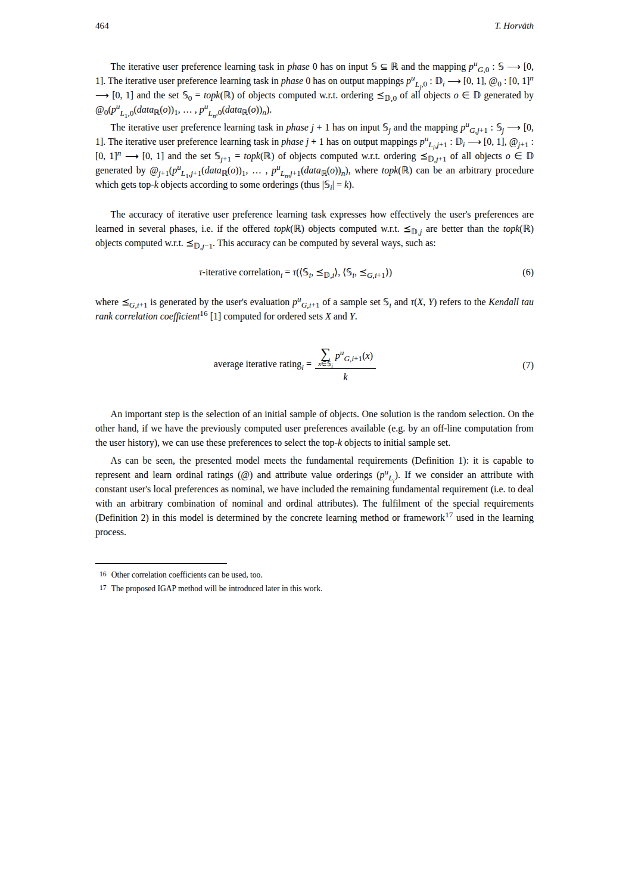464 T. Horváth
The iterative user preference learning task in phase 0 has on input 𝕊 ⊆ ℝ and the mapping puG,0 : 𝕊 ⟶ [0, 1]. The iterative user preference learning task in phase 0 has on output mappings puLj,0 : 𝔻i ⟶ [0, 1], @0 : [0, 1]n ⟶ [0, 1] and the set 𝕊0 = topk(ℝ) of objects computed w.r.t. ordering ⪯𝔻,0 of all objects o ∈ 𝔻 generated by @0(puL1,0(dataℝ(o))1, … , puLn,0(dataℝ(o))n).
The iterative user preference learning task in phase j + 1 has on input 𝕊j and the mapping puG,j+1 : 𝕊j ⟶ [0, 1]. The iterative user preference learning task in phase j + 1 has on output mappings puLi,j+1 : 𝔻i ⟶ [0, 1], @j+1 : [0, 1]n ⟶ [0, 1] and the set 𝕊j+1 = topk(ℝ) of objects computed w.r.t. ordering ⪯𝔻,j+1 of all objects o ∈ 𝔻 generated by @j+1(puL1,j+1(dataℝ(o))1, … , puLn,j+1(dataℝ(o))n), where topk(ℝ) can be an arbitrary procedure which gets top-k objects according to some orderings (thus |𝕊i| = k).
The accuracy of iterative user preference learning task expresses how effectively the user's preferences are learned in several phases, i.e. if the offered topk(ℝ) objects computed w.r.t. ⪯𝔻,j are better than the topk(ℝ) objects computed w.r.t. ⪯𝔻,j−1. This accuracy can be computed by several ways, such as:
τ-iterative correlationi = τ(⟨𝕊i, ⪯𝔻,i⟩, ⟨𝕊i, ⪯G,i+1⟩) (6)
where ⪯G,i+1 is generated by the user's evaluation puG,i+1 of a sample set 𝕊i and τ(X, Y) refers to the Kendall tau rank correlation coefficient16 [1] computed for ordered sets X and Y.
average iterative ratingi = ∑x∈𝕊i puG,i+1(x) k (7)
An important step is the selection of an initial sample of objects. One solution is the random selection. On the other hand, if we have the previously computed user preferences available (e.g. by an off-line computation from the user history), we can use these preferences to select the top-k objects to initial sample set.
As can be seen, the presented model meets the fundamental requirements (Definition 1): it is capable to represent and learn ordinal ratings (@) and attribute value orderings (puLi). If we consider an attribute with constant user's local preferences as nominal, we have included the remaining fundamental requirement (i.e. to deal with an arbitrary combination of nominal and ordinal attributes). The fulfilment of the special requirements (Definition 2) in this model is determined by the concrete learning method or framework17 used in the learning process.
16 Other correlation coefficients can be used, too.
17 The proposed IGAP method will be introduced later in this work.